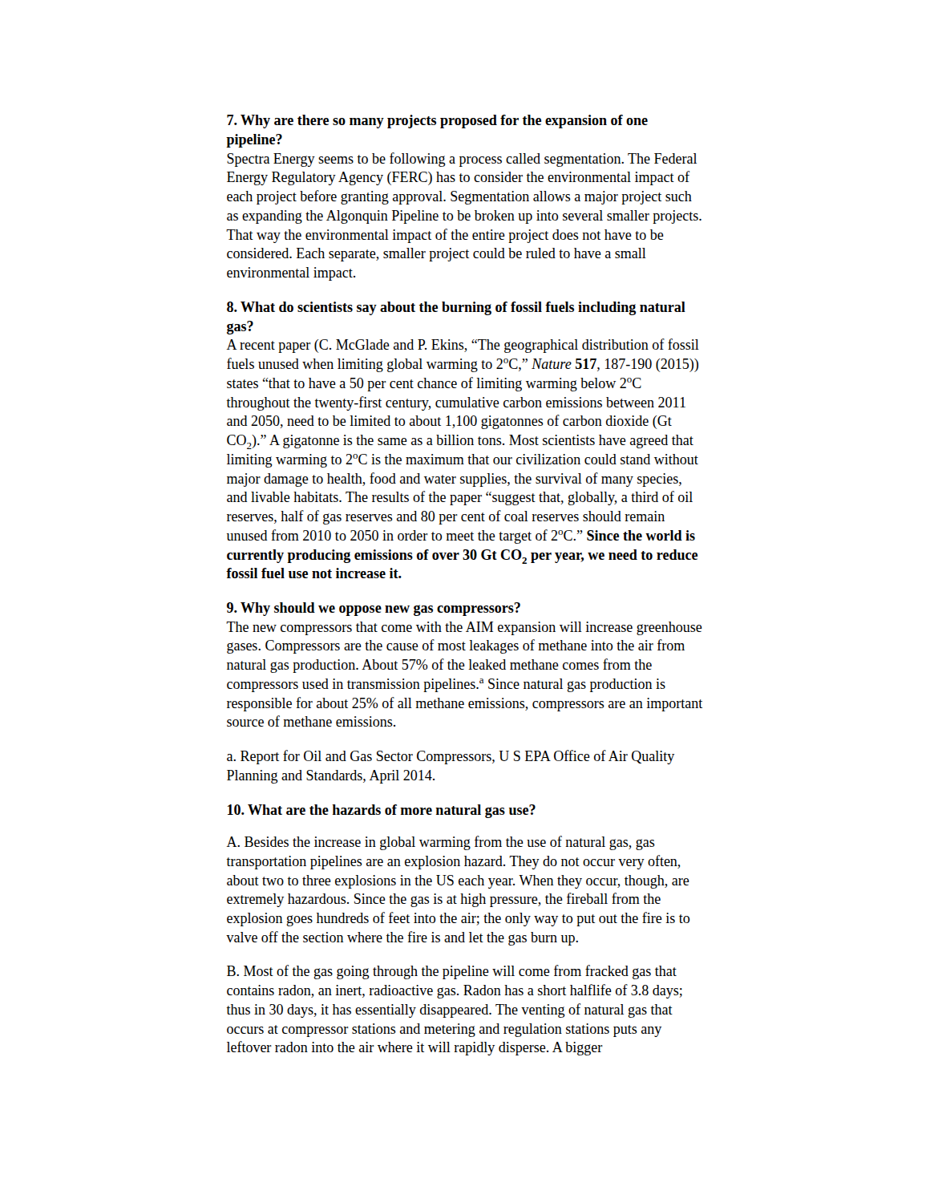7. Why are there so many projects proposed for the expansion of one pipeline?
Spectra Energy seems to be following a process called segmentation. The Federal Energy Regulatory Agency (FERC) has to consider the environmental impact of each project before granting approval. Segmentation allows a major project such as expanding the Algonquin Pipeline to be broken up into several smaller projects. That way the environmental impact of the entire project does not have to be considered. Each separate, smaller project could be ruled to have a small environmental impact.
8. What do scientists say about the burning of fossil fuels including natural gas?
A recent paper (C. McGlade and P. Ekins, “The geographical distribution of fossil fuels unused when limiting global warming to 2oC,” Nature 517, 187-190 (2015)) states “that to have a 50 per cent chance of limiting warming below 2oC throughout the twenty-first century, cumulative carbon emissions between 2011 and 2050, need to be limited to about 1,100 gigatonnes of carbon dioxide (Gt CO2).” A gigatonne is the same as a billion tons. Most scientists have agreed that limiting warming to 2oC is the maximum that our civilization could stand without major damage to health, food and water supplies, the survival of many species, and livable habitats. The results of the paper “suggest that, globally, a third of oil reserves, half of gas reserves and 80 per cent of coal reserves should remain unused from 2010 to 2050 in order to meet the target of 2oC.” Since the world is currently producing emissions of over 30 Gt CO2 per year, we need to reduce fossil fuel use not increase it.
9. Why should we oppose new gas compressors?
The new compressors that come with the AIM expansion will increase greenhouse gases. Compressors are the cause of most leakages of methane into the air from natural gas production. About 57% of the leaked methane comes from the compressors used in transmission pipelines.a Since natural gas production is responsible for about 25% of all methane emissions, compressors are an important source of methane emissions.
a. Report for Oil and Gas Sector Compressors, U S EPA Office of Air Quality Planning and Standards, April 2014.
10. What are the hazards of more natural gas use?
A. Besides the increase in global warming from the use of natural gas, gas transportation pipelines are an explosion hazard. They do not occur very often, about two to three explosions in the US each year. When they occur, though, are extremely hazardous. Since the gas is at high pressure, the fireball from the explosion goes hundreds of feet into the air; the only way to put out the fire is to valve off the section where the fire is and let the gas burn up.
B. Most of the gas going through the pipeline will come from fracked gas that contains radon, an inert, radioactive gas. Radon has a short halflife of 3.8 days; thus in 30 days, it has essentially disappeared. The venting of natural gas that occurs at compressor stations and metering and regulation stations puts any leftover radon into the air where it will rapidly disperse. A bigger